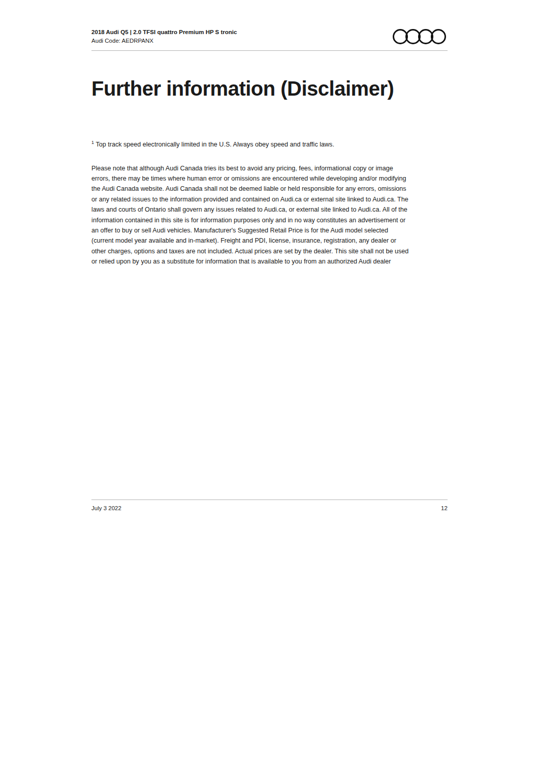2018 Audi Q5 | 2.0 TFSI quattro Premium HP S tronic
Audi Code: AEDRPANX
Further information (Disclaimer)
1 Top track speed electronically limited in the U.S. Always obey speed and traffic laws.
Please note that although Audi Canada tries its best to avoid any pricing, fees, informational copy or image errors, there may be times where human error or omissions are encountered while developing and/or modifying the Audi Canada website. Audi Canada shall not be deemed liable or held responsible for any errors, omissions or any related issues to the information provided and contained on Audi.ca or external site linked to Audi.ca. The laws and courts of Ontario shall govern any issues related to Audi.ca, or external site linked to Audi.ca. All of the information contained in this site is for information purposes only and in no way constitutes an advertisement or an offer to buy or sell Audi vehicles. Manufacturer's Suggested Retail Price is for the Audi model selected (current model year available and in-market). Freight and PDI, license, insurance, registration, any dealer or other charges, options and taxes are not included. Actual prices are set by the dealer. This site shall not be used or relied upon by you as a substitute for information that is available to you from an authorized Audi dealer
July 3 2022
12